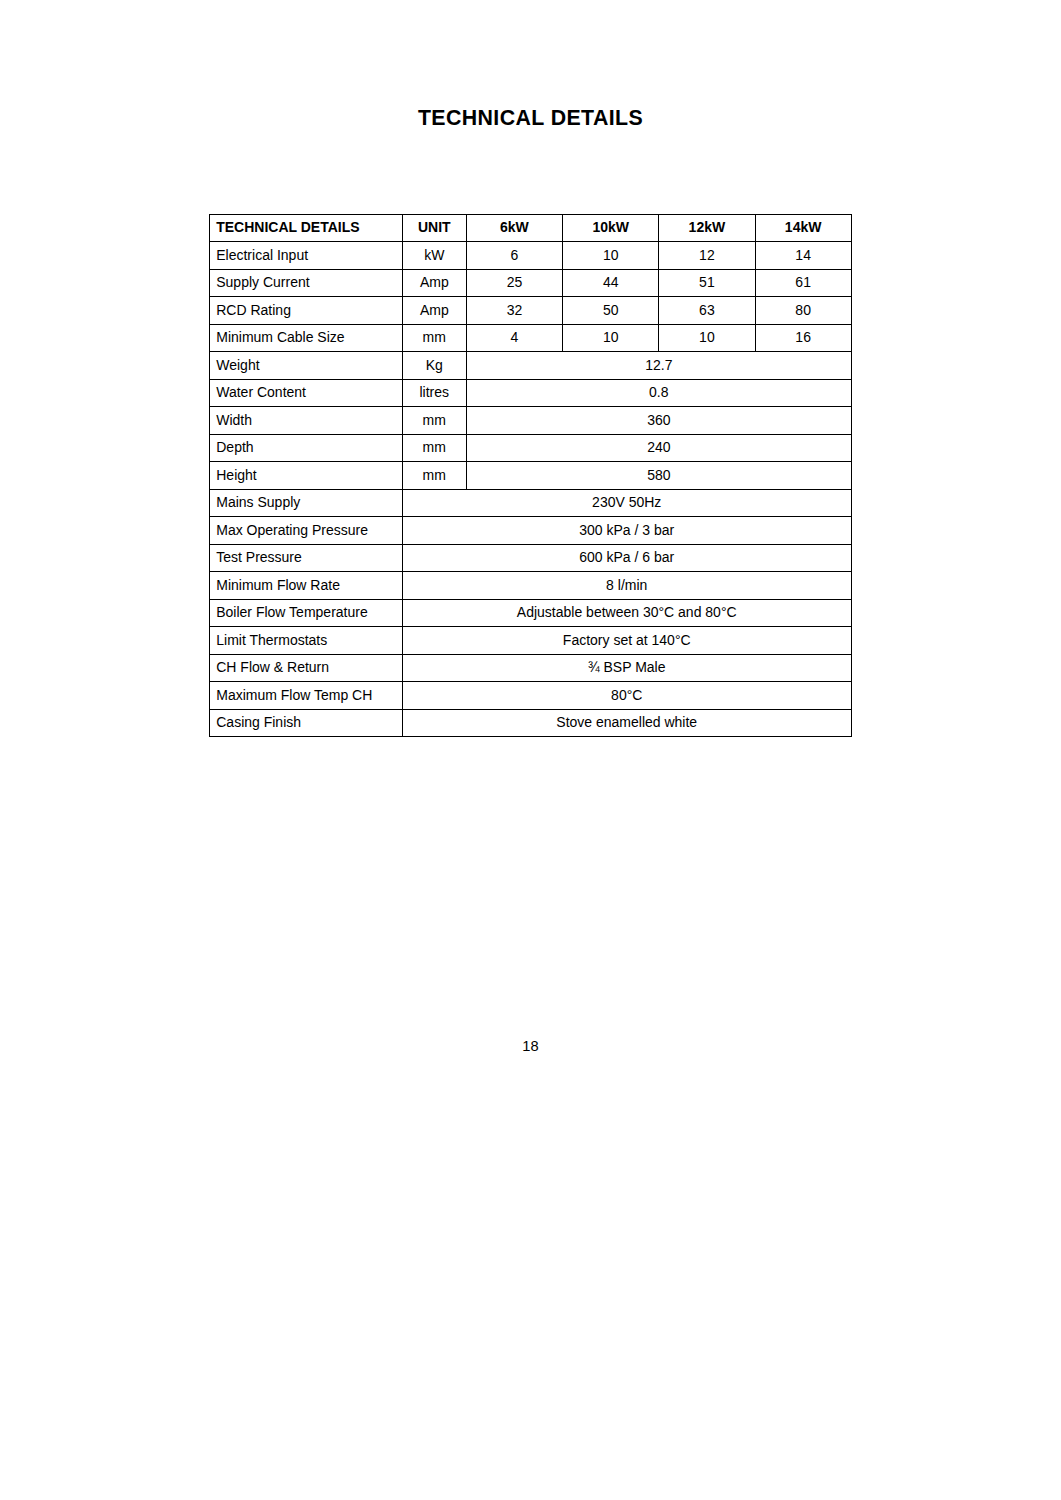TECHNICAL DETAILS
| TECHNICAL DETAILS | UNIT | 6kW | 10kW | 12kW | 14kW |
| --- | --- | --- | --- | --- | --- |
| Electrical Input | kW | 6 | 10 | 12 | 14 |
| Supply Current | Amp | 25 | 44 | 51 | 61 |
| RCD Rating | Amp | 32 | 50 | 63 | 80 |
| Minimum Cable Size | mm | 4 | 10 | 10 | 16 |
| Weight | Kg | 12.7 |
| Water Content | litres | 0.8 |
| Width | mm | 360 |
| Depth | mm | 240 |
| Height | mm | 580 |
| Mains Supply | 230V 50Hz |
| Max Operating Pressure | 300 kPa / 3 bar |
| Test Pressure | 600 kPa / 6 bar |
| Minimum Flow Rate | 8 l/min |
| Boiler Flow Temperature | Adjustable between 30°C and 80°C |
| Limit Thermostats | Factory set at 140°C |
| CH Flow & Return | ¾ BSP Male |
| Maximum Flow Temp CH | 80°C |
| Casing Finish | Stove enamelled white |
18